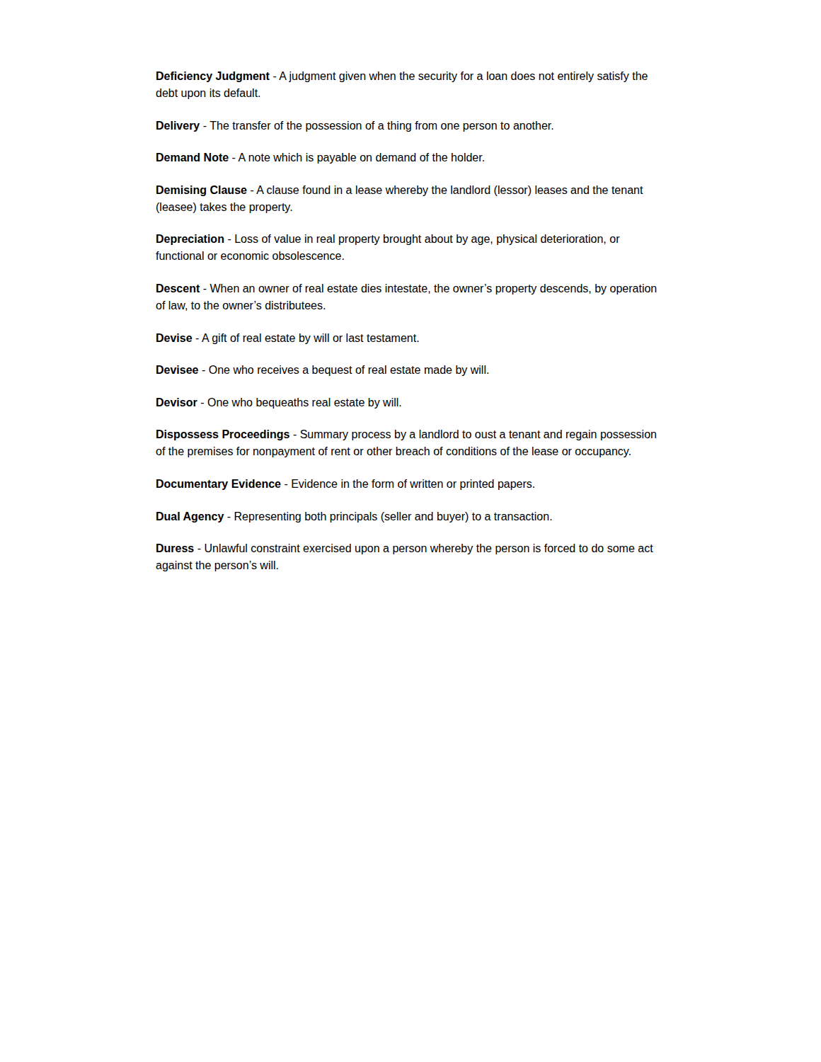Deficiency Judgment
- A judgment given when the security for a loan does not entirely satisfy the debt upon its default.
Delivery
- The transfer of the possession of a thing from one person to another.
Demand Note
- A note which is payable on demand of the holder.
Demising Clause
- A clause found in a lease whereby the landlord (lessor) leases and the tenant (leasee) takes the property.
Depreciation
- Loss of value in real property brought about by age, physical deterioration, or functional or economic obsolescence.
Descent
- When an owner of real estate dies intestate, the owner’s property descends, by operation of law, to the owner’s distributees.
Devise
- A gift of real estate by will or last testament.
Devisee
- One who receives a bequest of real estate made by will.
Devisor
- One who bequeaths real estate by will.
Dispossess Proceedings
- Summary process by a landlord to oust a tenant and regain possession of the premises for nonpayment of rent or other breach of conditions of the lease or occupancy.
Documentary Evidence
- Evidence in the form of written or printed papers.
Dual Agency
- Representing both principals (seller and buyer) to a transaction.
Duress
- Unlawful constraint exercised upon a person whereby the person is forced to do some act against the person’s will.